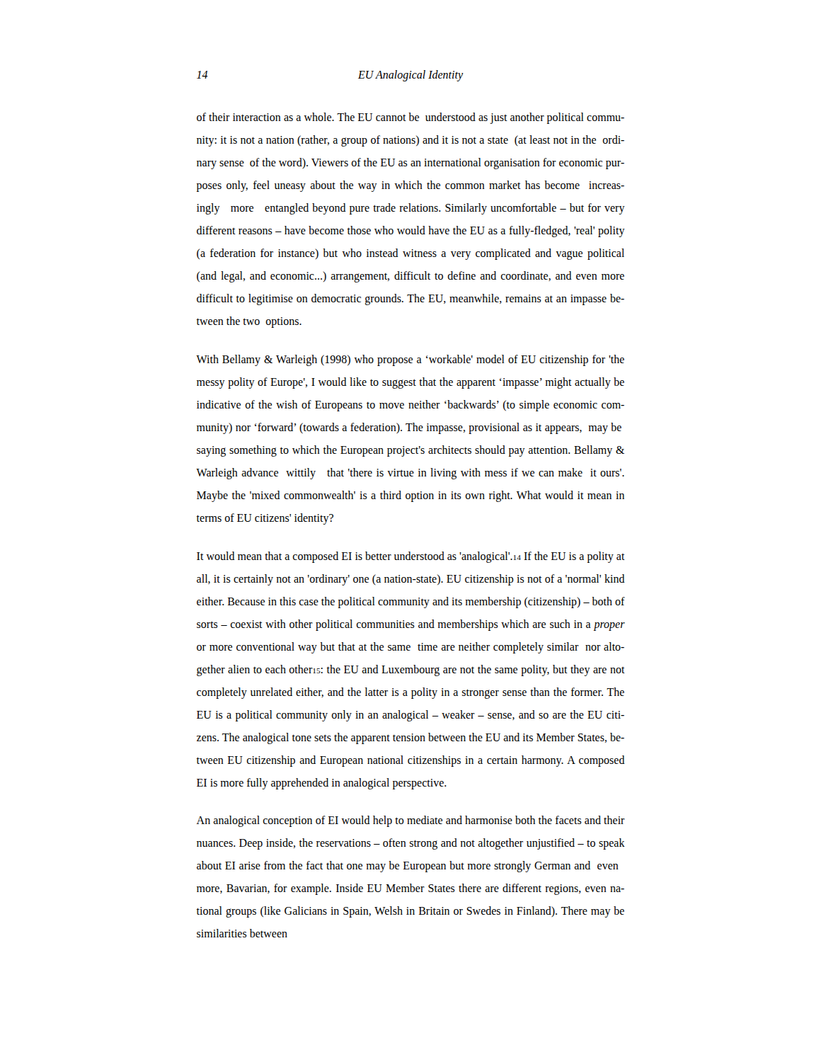14 EU Analogical Identity
of their interaction as a whole. The EU cannot be understood as just another political community: it is not a nation (rather, a group of nations) and it is not a state (at least not in the ordinary sense of the word). Viewers of the EU as an international organisation for economic purposes only, feel uneasy about the way in which the common market has become increasingly more entangled beyond pure trade relations. Similarly uncomfortable – but for very different reasons – have become those who would have the EU as a fully-fledged, 'real' polity (a federation for instance) but who instead witness a very complicated and vague political (and legal, and economic...) arrangement, difficult to define and coordinate, and even more difficult to legitimise on democratic grounds. The EU, meanwhile, remains at an impasse between the two options.
With Bellamy & Warleigh (1998) who propose a ‘workable' model of EU citizenship for 'the messy polity of Europe', I would like to suggest that the apparent ‘impasse’ might actually be indicative of the wish of Europeans to move neither ‘backwards’ (to simple economic community) nor ‘forward’ (towards a federation). The impasse, provisional as it appears, may be saying something to which the European project's architects should pay attention. Bellamy & Warleigh advance wittily that 'there is virtue in living with mess if we can make it ours'. Maybe the 'mixed commonwealth' is a third option in its own right. What would it mean in terms of EU citizens' identity?
It would mean that a composed EI is better understood as 'analogical'.14 If the EU is a polity at all, it is certainly not an 'ordinary' one (a nation-state). EU citizenship is not of a 'normal' kind either. Because in this case the political community and its membership (citizenship) – both of sorts – coexist with other political communities and memberships which are such in a proper or more conventional way but that at the same time are neither completely similar nor altogether alien to each other15: the EU and Luxembourg are not the same polity, but they are not completely unrelated either, and the latter is a polity in a stronger sense than the former. The EU is a political community only in an analogical – weaker – sense, and so are the EU citizens. The analogical tone sets the apparent tension between the EU and its Member States, between EU citizenship and European national citizenships in a certain harmony. A composed EI is more fully apprehended in analogical perspective.
An analogical conception of EI would help to mediate and harmonise both the facets and their nuances. Deep inside, the reservations – often strong and not altogether unjustified – to speak about EI arise from the fact that one may be European but more strongly German and even more, Bavarian, for example. Inside EU Member States there are different regions, even national groups (like Galicians in Spain, Welsh in Britain or Swedes in Finland). There may be similarities between